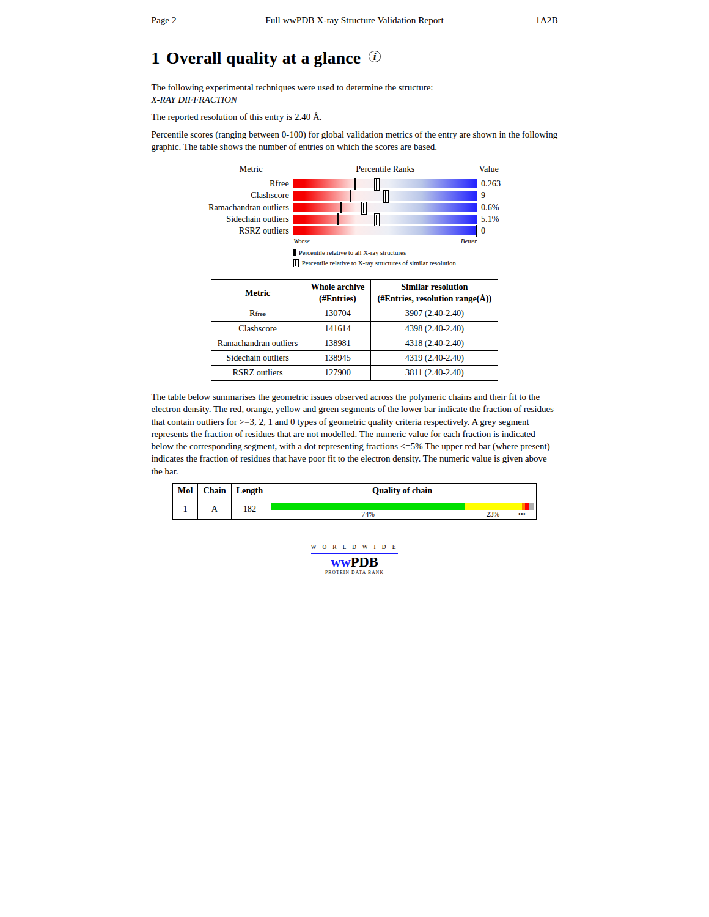Page 2
Full wwPDB X-ray Structure Validation Report
1A2B
1 Overall quality at a glance i
The following experimental techniques were used to determine the structure:
X-RAY DIFFRACTION
The reported resolution of this entry is 2.40 Å.
Percentile scores (ranging between 0-100) for global validation metrics of the entry are shown in the following graphic. The table shows the number of entries on which the scores are based.
| Metric | Percentile Ranks | Value |
| R free | | 0.263 |
| Clashscore | | 9 |
| Ramachandran outliers | | 0.6% |
| Sidechain outliers | | 5.1% |
| RSRZ outliers | | 0 |
| | Worse Better Percentile relative to all X-ray structures Percentile relative to X-ray structures of similar resolution | |
| Metric | Whole archive (#Entries) | Similar resolution (#Entries, resolution range(Å)) |
| --- | --- | --- |
| R free | 130704 | 3907 (2.40-2.40) |
| Clashscore | 141614 | 4398 (2.40-2.40) |
| Ramachandran outliers | 138981 | 4318 (2.40-2.40) |
| Sidechain outliers | 138945 | 4319 (2.40-2.40) |
| RSRZ outliers | 127900 | 3811 (2.40-2.40) |
The table below summarises the geometric issues observed across the polymeric chains and their fit to the electron density. The red, orange, yellow and green segments of the lower bar indicate the fraction of residues that contain outliers for >=3, 2, 1 and 0 types of geometric quality criteria respectively. A grey segment represents the fraction of residues that are not modelled. The numeric value for each fraction is indicated below the corresponding segment, with a dot representing fractions <=5% The upper red bar (where present) indicates the fraction of residues that have poor fit to the electron density. The numeric value is given above the bar.
| Mol | Chain | Length | Quality of chain |
| --- | --- | --- | --- |
| 1 | A | 182 | 74% 23% ••• |
W O R L D W I D E
ww PDB
PROTEIN DATA BANK